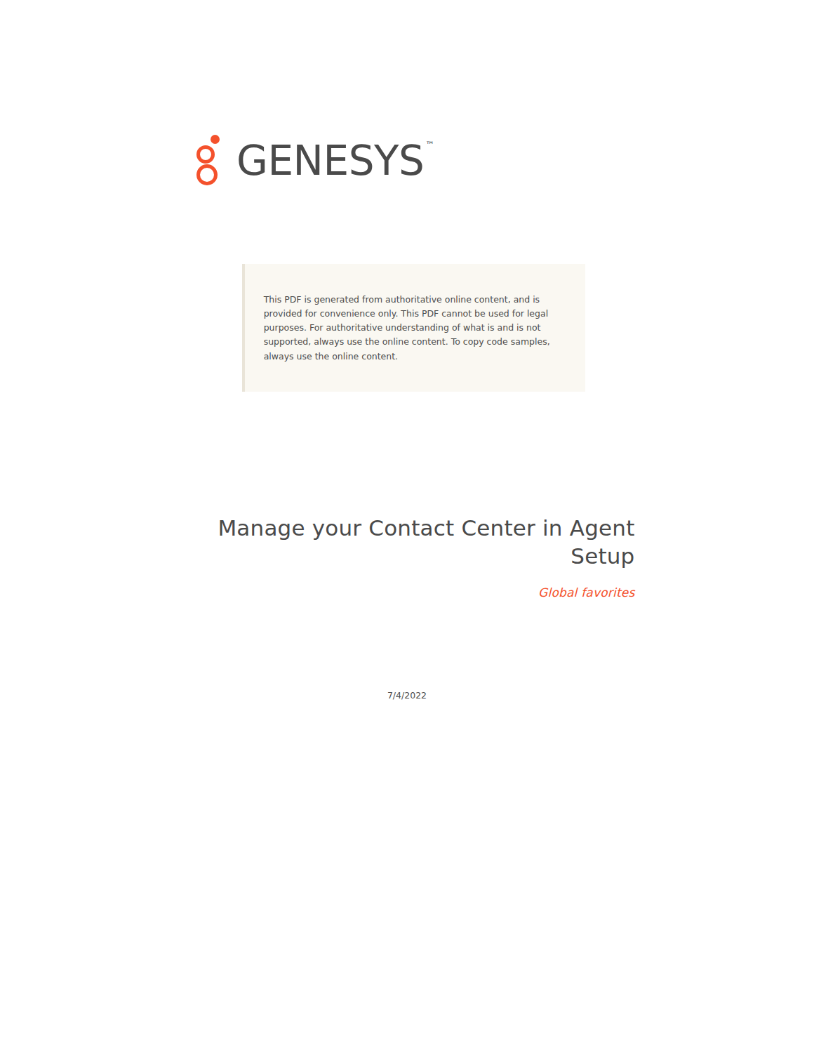GENESYS™
This PDF is generated from authoritative online content, and is provided for convenience only. This PDF cannot be used for legal purposes. For authoritative understanding of what is and is not supported, always use the online content. To copy code samples, always use the online content.
Manage your Contact Center in Agent Setup
Global favorites
7/4/2022